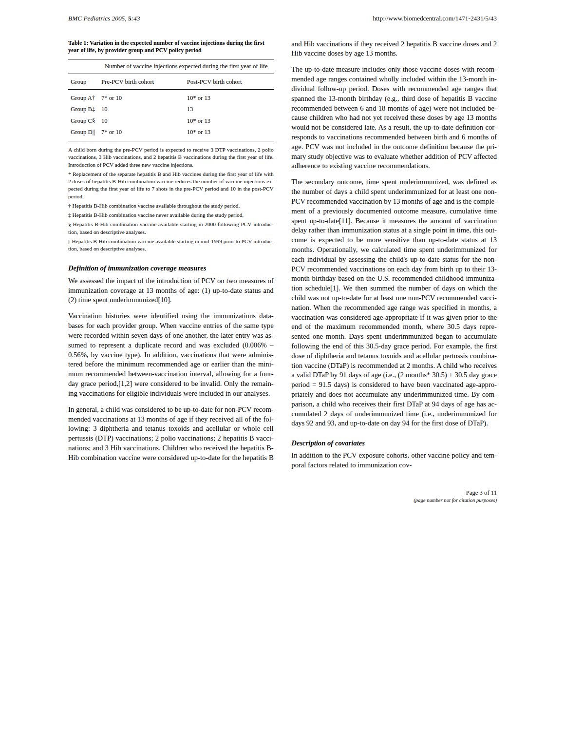BMC Pediatrics 2005, 5:43
http://www.biomedcentral.com/1471-2431/5/43
Table 1: Variation in the expected number of vaccine injections during the first year of life, by provider group and PCV policy period
| | Number of vaccine injections expected during the first year of life |
| --- | --- |
| Group | Pre-PCV birth cohort | Post-PCV birth cohort |
| Group A† | 7* or 10 | 10* or 13 |
| Group B‡ | 10 | 13 |
| Group C§ | 10 | 10* or 13 |
| Group D// | 7* or 10 | 10* or 13 |
A child born during the pre-PCV period is expected to receive 3 DTP vaccinations, 2 polio vaccinations, 3 Hib vaccinations, and 2 hepatitis B vaccinations during the first year of life. Introduction of PCV added three new vaccine injections.
* Replacement of the separate hepatitis B and Hib vaccines during the first year of life with 2 doses of hepatitis B-Hib combination vaccine reduces the number of vaccine injections expected during the first year of life to 7 shots in the pre-PCV period and 10 in the post-PCV period.
† Hepatitis B-Hib combination vaccine available throughout the study period.
‡ Hepatitis B-Hib combination vaccine never available during the study period.
§ Hepatitis B-Hib combination vaccine available starting in 2000 following PCV introduction, based on descriptive analyses.
|| Hepatitis B-Hib combination vaccine available starting in mid-1999 prior to PCV introduction, based on descriptive analyses.
Definition of immunization coverage measures
We assessed the impact of the introduction of PCV on two measures of immunization coverage at 13 months of age: (1) up-to-date status and (2) time spent underimmunized[10].
Vaccination histories were identified using the immunizations databases for each provider group. When vaccine entries of the same type were recorded within seven days of one another, the later entry was assumed to represent a duplicate record and was excluded (0.006% – 0.56%, by vaccine type). In addition, vaccinations that were administered before the minimum recommended age or earlier than the minimum recommended between-vaccination interval, allowing for a four-day grace period,[1,2] were considered to be invalid. Only the remaining vaccinations for eligible individuals were included in our analyses.
In general, a child was considered to be up-to-date for non-PCV recommended vaccinations at 13 months of age if they received all of the following: 3 diphtheria and tetanus toxoids and acellular or whole cell pertussis (DTP) vaccinations; 2 polio vaccinations; 2 hepatitis B vaccinations; and 3 Hib vaccinations. Children who received the hepatitis B-Hib combination vaccine were considered up-to-date for the hepatitis B and Hib vaccinations if they received 2 hepatitis B vaccine doses and 2 Hib vaccine doses by age 13 months.
The up-to-date measure includes only those vaccine doses with recommended age ranges contained wholly included within the 13-month individual follow-up period. Doses with recommended age ranges that spanned the 13-month birthday (e.g., third dose of hepatitis B vaccine recommended between 6 and 18 months of age) were not included because children who had not yet received these doses by age 13 months would not be considered late. As a result, the up-to-date definition corresponds to vaccinations recommended between birth and 6 months of age. PCV was not included in the outcome definition because the primary study objective was to evaluate whether addition of PCV affected adherence to existing vaccine recommendations.
The secondary outcome, time spent underimmunized, was defined as the number of days a child spent underimmunized for at least one non-PCV recommended vaccination by 13 months of age and is the complement of a previously documented outcome measure, cumulative time spent up-to-date[11]. Because it measures the amount of vaccination delay rather than immunization status at a single point in time, this outcome is expected to be more sensitive than up-to-date status at 13 months. Operationally, we calculated time spent underimmunized for each individual by assessing the child's up-to-date status for the non-PCV recommended vaccinations on each day from birth up to their 13-month birthday based on the U.S. recommended childhood immunization schedule[1]. We then summed the number of days on which the child was not up-to-date for at least one non-PCV recommended vaccination. When the recommended age range was specified in months, a vaccination was considered age-appropriate if it was given prior to the end of the maximum recommended month, where 30.5 days represented one month. Days spent underimmunized began to accumulate following the end of this 30.5-day grace period. For example, the first dose of diphtheria and tetanus toxoids and acellular pertussis combination vaccine (DTaP) is recommended at 2 months. A child who receives a valid DTaP by 91 days of age (i.e., (2 months* 30.5) + 30.5 day grace period = 91.5 days) is considered to have been vaccinated age-appropriately and does not accumulate any underimmunized time. By comparison, a child who receives their first DTaP at 94 days of age has accumulated 2 days of underimmunized time (i.e., underimmunized for days 92 and 93, and up-to-date on day 94 for the first dose of DTaP).
Description of covariates
In addition to the PCV exposure cohorts, other vaccine policy and temporal factors related to immunization cov-
Page 3 of 11
(page number not for citation purposes)